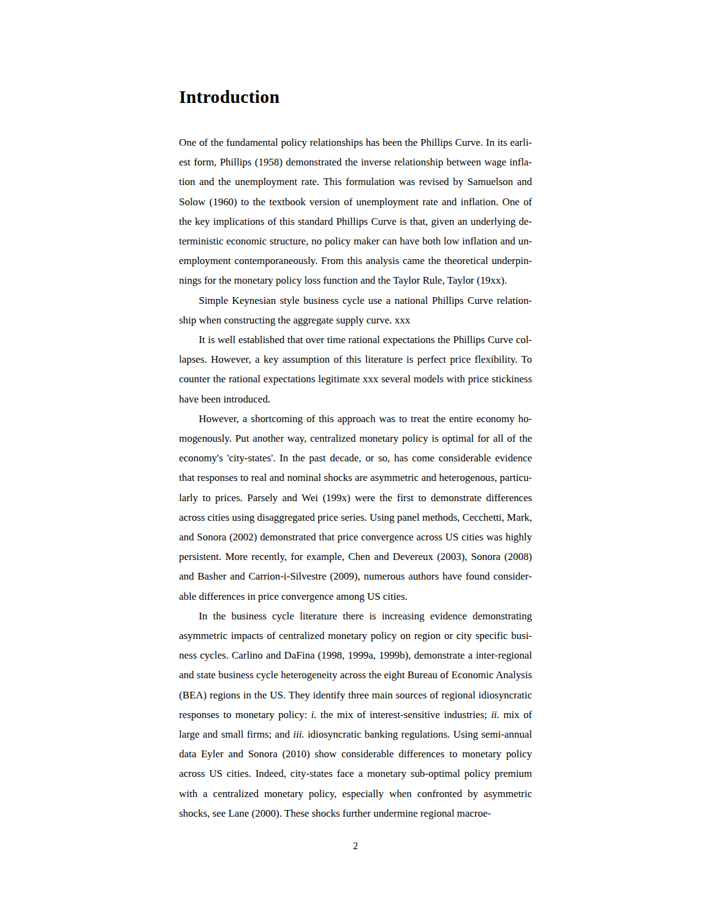Introduction
One of the fundamental policy relationships has been the Phillips Curve. In its earliest form, Phillips (1958) demonstrated the inverse relationship between wage inflation and the unemployment rate. This formulation was revised by Samuelson and Solow (1960) to the textbook version of unemployment rate and inflation. One of the key implications of this standard Phillips Curve is that, given an underlying deterministic economic structure, no policy maker can have both low inflation and unemployment contemporaneously. From this analysis came the theoretical underpinnings for the monetary policy loss function and the Taylor Rule, Taylor (19xx).
Simple Keynesian style business cycle use a national Phillips Curve relationship when constructing the aggregate supply curve. xxx
It is well established that over time rational expectations the Phillips Curve collapses. However, a key assumption of this literature is perfect price flexibility. To counter the rational expectations legitimate xxx several models with price stickiness have been introduced.
However, a shortcoming of this approach was to treat the entire economy homogenously. Put another way, centralized monetary policy is optimal for all of the economy's 'city-states'. In the past decade, or so, has come considerable evidence that responses to real and nominal shocks are asymmetric and heterogenous, particularly to prices. Parsely and Wei (199x) were the first to demonstrate differences across cities using disaggregated price series. Using panel methods, Cecchetti, Mark, and Sonora (2002) demonstrated that price convergence across US cities was highly persistent. More recently, for example, Chen and Devereux (2003), Sonora (2008) and Basher and Carrion-i-Silvestre (2009), numerous authors have found considerable differences in price convergence among US cities.
In the business cycle literature there is increasing evidence demonstrating asymmetric impacts of centralized monetary policy on region or city specific business cycles. Carlino and DaFina (1998, 1999a, 1999b), demonstrate a inter-regional and state business cycle heterogeneity across the eight Bureau of Economic Analysis (BEA) regions in the US. They identify three main sources of regional idiosyncratic responses to monetary policy: i. the mix of interest-sensitive industries; ii. mix of large and small firms; and iii. idiosyncratic banking regulations. Using semi-annual data Eyler and Sonora (2010) show considerable differences to monetary policy across US cities. Indeed, city-states face a monetary sub-optimal policy premium with a centralized monetary policy, especially when confronted by asymmetric shocks, see Lane (2000). These shocks further undermine regional macroe-
2